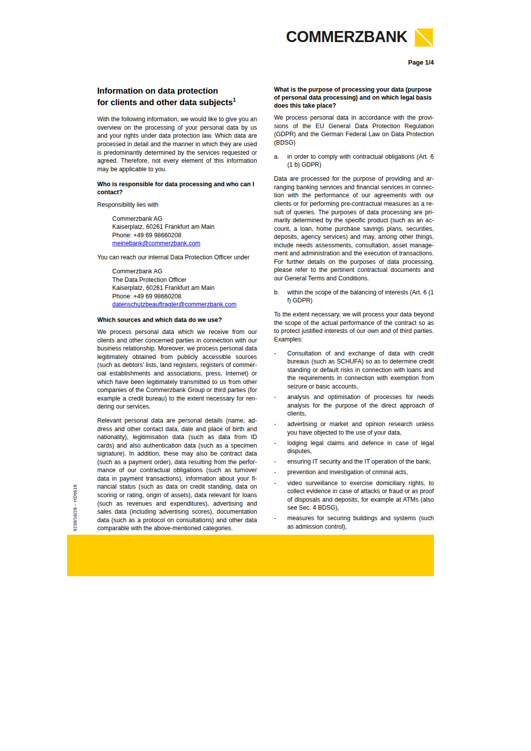COMMERZBANK
Page 1/4
Information on data protection
for clients and other data subjects1
With the following information, we would like to give you an overview on the processing of your personal data by us and your rights under data protection law. Which data are processed in detail and the manner in which they are used is predominantly determined by the services requested or agreed. Therefore, not every element of this information may be applicable to you.
Who is responsible for data processing and who can I contact?
Responsibility lies with
Commerzbank AG
Kaiserplatz, 60261 Frankfurt am Main
Phone: +49 69 98660208
meinebank@commerzbank.com
You can reach our internal Data Protection Officer under
Commerzbank AG
The Data Protection Officer
Kaiserplatz, 60261 Frankfurt am Main
Phone: +49 69 98660208
datenschutzbeauftragter@commerzbank.com
Which sources and which data do we use?
We process personal data which we receive from our clients and other concerned parties in connection with our business relationship. Moreover, we process personal data legitimately obtained from publicly accessible sources (such as debtors' lists, land registers, registers of commercial establishments and associations, press, Internet) or which have been legitimately transmitted to us from other companies of the Commerzbank Group or third parties (for example a credit bureau) to the extent necessary for rendering our services.
Relevant personal data are personal details (name, address and other contact data, date and place of birth and nationality), legitimisation data (such as data from ID cards) and also authentication data (such as a specimen signature). In addition, these may also be contract data (such as a payment order), data resulting from the performance of our contractual obligations (such as turnover data in payment transactions), information about your financial status (such as data on credit standing, data on scoring or rating, origin of assets), data relevant for loans (such as revenues and expenditures), advertising and sales data (including advertising scores), documentation data (such as a protocol on consultations) and other data comparable with the above-mentioned categories.
1
e.g. authorised representatives, potential customers of products, non-customers such as providers of third-party collateral
What is the purpose of processing your data (purpose of personal data processing) and on which legal basis does this take place?
We process personal data in accordance with the provisions of the EU General Data Protection Regulation (GDPR) and the German Federal Law on Data Protection (BDSG)
a.
in order to comply with contractual obligations (Art. 6 (1 b) GDPR)
Data are processed for the purpose of providing and arranging banking services and financial services in connection with the performance of our agreements with our clients or for performing pre-contractual measures as a result of queries. The purposes of data processing are primarily determined by the specific product (such as an account, a loan, home purchase savings plans, securities, deposits, agency services) and may, among other things, include needs assessments, consultation, asset management and administration and the execution of transactions. For further details on the purposes of data processing, please refer to the pertinent contractual documents and our General Terms and Conditions.
b.
within the scope of the balancing of interests (Art. 6 (1 f) GDPR)
To the extent necessary, we will process your data beyond the scope of the actual performance of the contract so as to protect justified interests of our own and of third parties. Examples:
-
Consultation of and exchange of data with credit bureaus (such as SCHUFA) so as to determine credit standing or default risks in connection with loans and the requirements in connection with exemption from seizure or basic accounts,
-
analysis and optimisation of processes for needs analysis for the purpose of the direct approach of clients,
-
advertising or market and opinion research unless you have objected to the use of your data,
-
lodging legal claims and defence in case of legal disputes,
-
ensuring IT security and the IT operation of the bank,
-
prevention and investigation of criminal acts,
-
video surveillance to exercise domiciliary rights, to collect evidence in case of attacks or fraud or as proof of disposals and deposits, for example at ATMs (also see Sec. 4 BDSG),
-
measures for securing buildings and systems (such as admission control),
-
measures to protect our domiciliary right,
-
measures for business management and advanced development of services and products,
-
risk management within the Commerzbank Group.
9230/16/28 – HD0518